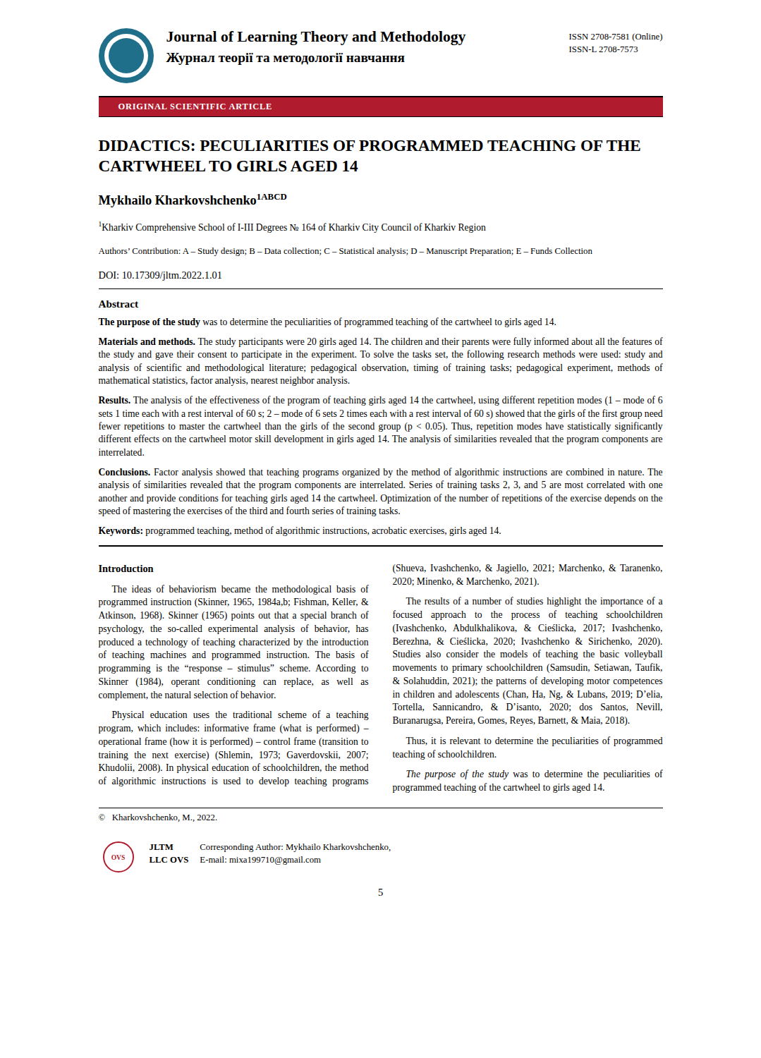Journal of Learning Theory and Methodology
Журнал теорії та методології навчання
ISSN 2708-7581 (Online)
ISSN-L 2708-7573
ORIGINAL SCIENTIFIC ARTICLE
Didactics: Peculiarities of Programmed Teaching of the Cartwheel to Girls Aged 14
Mykhailo Kharkovshchenko1ABCD
1Kharkiv Comprehensive School of I-III Degrees № 164 of Kharkiv City Council of Kharkiv Region
Authors’ Contribution: A – Study design; B – Data collection; C – Statistical analysis; D – Manuscript Preparation; E – Funds Collection
DOI: 10.17309/jltm.2022.1.01
Abstract
The purpose of the study was to determine the peculiarities of programmed teaching of the cartwheel to girls aged 14.
Materials and methods. The study participants were 20 girls aged 14. The children and their parents were fully informed about all the features of the study and gave their consent to participate in the experiment. To solve the tasks set, the following research methods were used: study and analysis of scientific and methodological literature; pedagogical observation, timing of training tasks; pedagogical experiment, methods of mathematical statistics, factor analysis, nearest neighbor analysis.
Results. The analysis of the effectiveness of the program of teaching girls aged 14 the cartwheel, using different repetition modes (1 – mode of 6 sets 1 time each with a rest interval of 60 s; 2 – mode of 6 sets 2 times each with a rest interval of 60 s) showed that the girls of the first group need fewer repetitions to master the cartwheel than the girls of the second group (p < 0.05). Thus, repetition modes have statistically significantly different effects on the cartwheel motor skill development in girls aged 14. The analysis of similarities revealed that the program components are interrelated.
Conclusions. Factor analysis showed that teaching programs organized by the method of algorithmic instructions are combined in nature. The analysis of similarities revealed that the program components are interrelated. Series of training tasks 2, 3, and 5 are most correlated with one another and provide conditions for teaching girls aged 14 the cartwheel. Optimization of the number of repetitions of the exercise depends on the speed of mastering the exercises of the third and fourth series of training tasks.
Keywords: programmed teaching, method of algorithmic instructions, acrobatic exercises, girls aged 14.
Introduction
The ideas of behaviorism became the methodological basis of programmed instruction (Skinner, 1965, 1984a,b; Fishman, Keller, & Atkinson, 1968). Skinner (1965) points out that a special branch of psychology, the so-called experimental analysis of behavior, has produced a technology of teaching characterized by the introduction of teaching machines and programmed instruction. The basis of programming is the “response – stimulus” scheme. According to Skinner (1984), operant conditioning can replace, as well as complement, the natural selection of behavior.
Physical education uses the traditional scheme of a teaching program, which includes: informative frame (what is performed) – operational frame (how it is performed) – control frame (transition to training the next exercise) (Shlemin, 1973; Gaverdovskii, 2007; Khudolii, 2008). In physical education of schoolchildren, the method of algorithmic instructions is used to develop teaching programs (Shueva, Ivashchenko, & Jagiello, 2021; Marchenko, & Taranenko, 2020; Minenko, & Marchenko, 2021).
The results of a number of studies highlight the importance of a focused approach to the process of teaching schoolchildren (Ivashchenko, Abdulkhalikova, & Cieślicka, 2017; Ivashchenko, Berezhna, & Cieślicka, 2020; Ivashchenko & Sirichenko, 2020). Studies also consider the models of teaching the basic volleyball movements to primary schoolchildren (Samsudin, Setiawan, Taufik, & Solahuddin, 2021); the patterns of developing motor competences in children and adolescents (Chan, Ha, Ng, & Lubans, 2019; D’elia, Tortella, Sannicandro, & D’isanto, 2020; dos Santos, Nevill, Buranarugsa, Pereira, Gomes, Reyes, Barnett, & Maia, 2018).
Thus, it is relevant to determine the peculiarities of programmed teaching of schoolchildren.
The purpose of the study was to determine the peculiarities of programmed teaching of the cartwheel to girls aged 14.
© Kharkovshchenko, M., 2022.
OVS
JLTM
LLC OVS
Corresponding Author: Mykhailo Kharkovshchenko,
E-mail: mixa199710@gmail.com
5